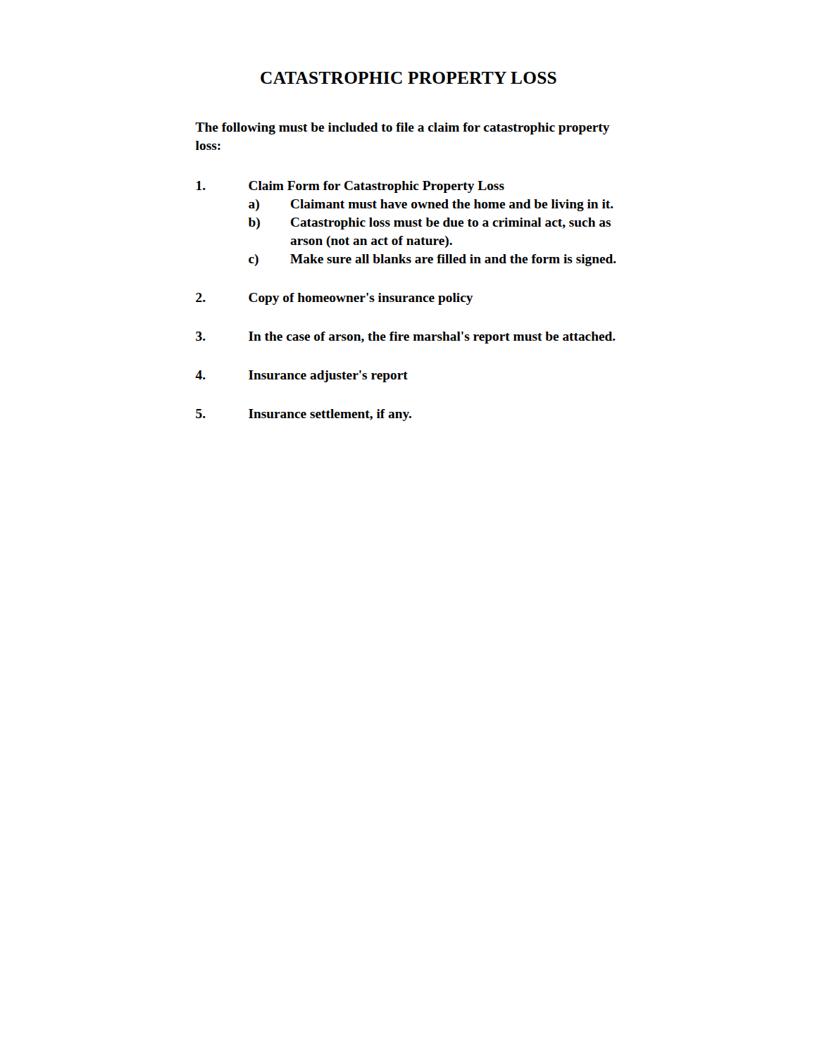CATASTROPHIC PROPERTY LOSS
The following must be included to file a claim for catastrophic property loss:
1. Claim Form for Catastrophic Property Loss
a) Claimant must have owned the home and be living in it.
b) Catastrophic loss must be due to a criminal act, such as arson (not an act of nature).
c) Make sure all blanks are filled in and the form is signed.
2. Copy of homeowner's insurance policy
3. In the case of arson, the fire marshal's report must be attached.
4. Insurance adjuster's report
5. Insurance settlement, if any.